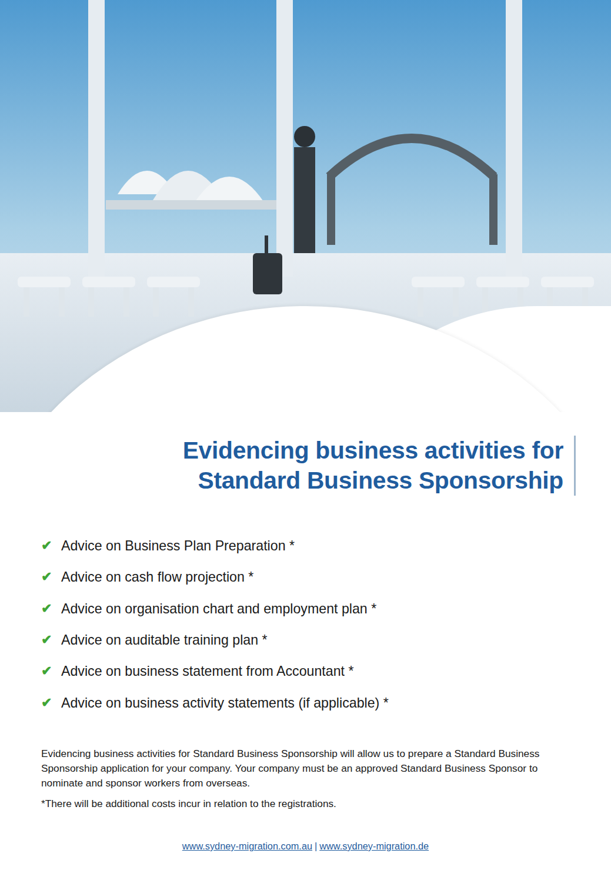Evidencing business activities for Standard Business Sponsorship
Advice on Business Plan Preparation *
Advice on cash flow projection *
Advice on organisation chart and employment plan *
Advice on auditable training plan *
Advice on business statement from Accountant *
Advice on business activity statements (if applicable) *
Evidencing business activities for Standard Business Sponsorship will allow us to prepare a Standard Business Sponsorship application for your company. Your company must be an approved Standard Business Sponsor to nominate and sponsor workers from overseas.
*There will be additional costs incur in relation to the registrations.
www.sydney-migration.com.au|www.sydney-migration.de